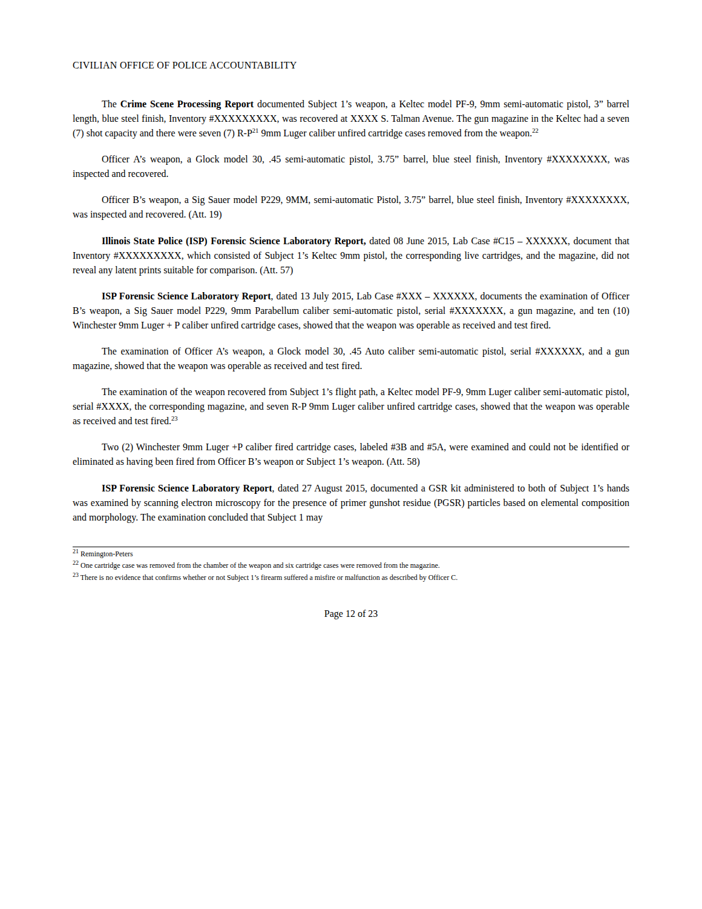CIVILIAN OFFICE OF POLICE ACCOUNTABILITY
The Crime Scene Processing Report documented Subject 1’s weapon, a Keltec model PF-9, 9mm semi-automatic pistol, 3” barrel length, blue steel finish, Inventory #XXXXXXXXX, was recovered at XXXX S. Talman Avenue. The gun magazine in the Keltec had a seven (7) shot capacity and there were seven (7) R-P21 9mm Luger caliber unfired cartridge cases removed from the weapon.22
Officer A’s weapon, a Glock model 30, .45 semi-automatic pistol, 3.75” barrel, blue steel finish, Inventory #XXXXXXXX, was inspected and recovered.
Officer B’s weapon, a Sig Sauer model P229, 9MM, semi-automatic Pistol, 3.75” barrel, blue steel finish, Inventory #XXXXXXXX, was inspected and recovered. (Att. 19)
Illinois State Police (ISP) Forensic Science Laboratory Report, dated 08 June 2015, Lab Case #C15 – XXXXXX, document that Inventory #XXXXXXXXX, which consisted of Subject 1’s Keltec 9mm pistol, the corresponding live cartridges, and the magazine, did not reveal any latent prints suitable for comparison. (Att. 57)
ISP Forensic Science Laboratory Report, dated 13 July 2015, Lab Case #XXX – XXXXXX, documents the examination of Officer B’s weapon, a Sig Sauer model P229, 9mm Parabellum caliber semi-automatic pistol, serial #XXXXXXX, a gun magazine, and ten (10) Winchester 9mm Luger + P caliber unfired cartridge cases, showed that the weapon was operable as received and test fired.
The examination of Officer A’s weapon, a Glock model 30, .45 Auto caliber semi-automatic pistol, serial #XXXXXX, and a gun magazine, showed that the weapon was operable as received and test fired.
The examination of the weapon recovered from Subject 1’s flight path, a Keltec model PF-9, 9mm Luger caliber semi-automatic pistol, serial #XXXX, the corresponding magazine, and seven R-P 9mm Luger caliber unfired cartridge cases, showed that the weapon was operable as received and test fired.23
Two (2) Winchester 9mm Luger +P caliber fired cartridge cases, labeled #3B and #5A, were examined and could not be identified or eliminated as having been fired from Officer B’s weapon or Subject 1’s weapon. (Att. 58)
ISP Forensic Science Laboratory Report, dated 27 August 2015, documented a GSR kit administered to both of Subject 1’s hands was examined by scanning electron microscopy for the presence of primer gunshot residue (PGSR) particles based on elemental composition and morphology. The examination concluded that Subject 1 may
21 Remington-Peters
22 One cartridge case was removed from the chamber of the weapon and six cartridge cases were removed from the magazine.
23 There is no evidence that confirms whether or not Subject 1’s firearm suffered a misfire or malfunction as described by Officer C.
Page 12 of 23